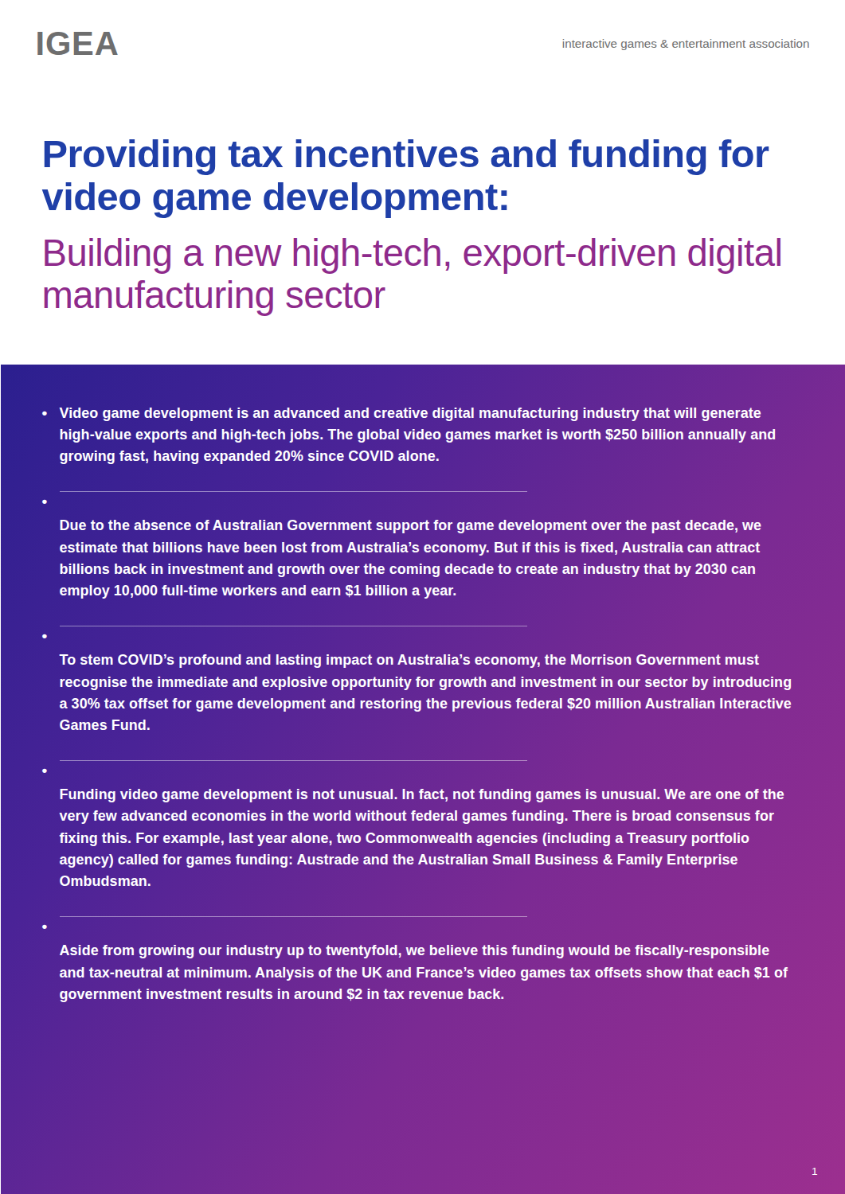IGEA
interactive games & entertainment association
Providing tax incentives and funding for video game development:
Building a new high-tech, export-driven digital manufacturing sector
Video game development is an advanced and creative digital manufacturing industry that will generate high-value exports and high-tech jobs. The global video games market is worth $250 billion annually and growing fast, having expanded 20% since COVID alone.
Due to the absence of Australian Government support for game development over the past decade, we estimate that billions have been lost from Australia’s economy. But if this is fixed, Australia can attract billions back in investment and growth over the coming decade to create an industry that by 2030 can employ 10,000 full-time workers and earn $1 billion a year.
To stem COVID’s profound and lasting impact on Australia’s economy, the Morrison Government must recognise the immediate and explosive opportunity for growth and investment in our sector by introducing a 30% tax offset for game development and restoring the previous federal $20 million Australian Interactive Games Fund.
Funding video game development is not unusual. In fact, not funding games is unusual. We are one of the very few advanced economies in the world without federal games funding. There is broad consensus for fixing this. For example, last year alone, two Commonwealth agencies (including a Treasury portfolio agency) called for games funding: Austrade and the Australian Small Business & Family Enterprise Ombudsman.
Aside from growing our industry up to twentyfold, we believe this funding would be fiscally-responsible and tax-neutral at minimum. Analysis of the UK and France’s video games tax offsets show that each $1 of government investment results in around $2 in tax revenue back.
1